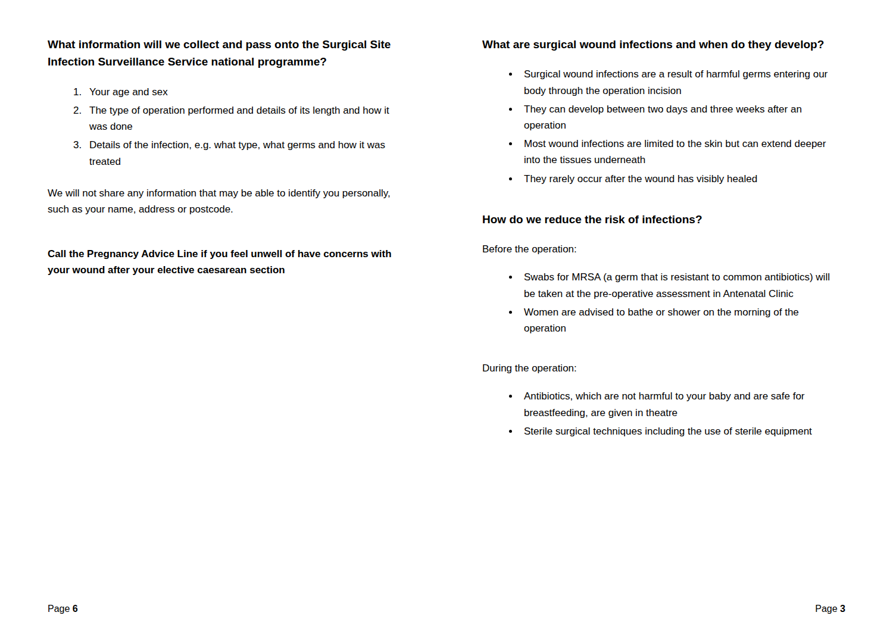What information will we collect and pass onto the Surgical Site Infection Surveillance Service national programme?
Your age and sex
The type of operation performed and details of its length and how it was done
Details of the infection, e.g. what type, what germs and how it was treated
We will not share any information that may be able to identify you personally, such as your name, address or postcode.
Call the Pregnancy Advice Line if you feel unwell of have concerns with your wound after your elective caesarean section
What are surgical wound infections and when do they develop?
Surgical wound infections are a result of harmful germs entering our body through the operation incision
They can develop between two days and three weeks after an operation
Most wound infections are limited to the skin but can extend deeper into the tissues underneath
They rarely occur after the wound has visibly healed
How do we reduce the risk of infections?
Before the operation:
Swabs for MRSA (a germ that is resistant to common antibiotics) will be taken at the pre-operative assessment in Antenatal Clinic
Women are advised to bathe or shower on the morning of the operation
During the operation:
Antibiotics, which are not harmful to your baby and are safe for breastfeeding, are given in theatre
Sterile surgical techniques including the use of sterile equipment
Page 6 Page 3